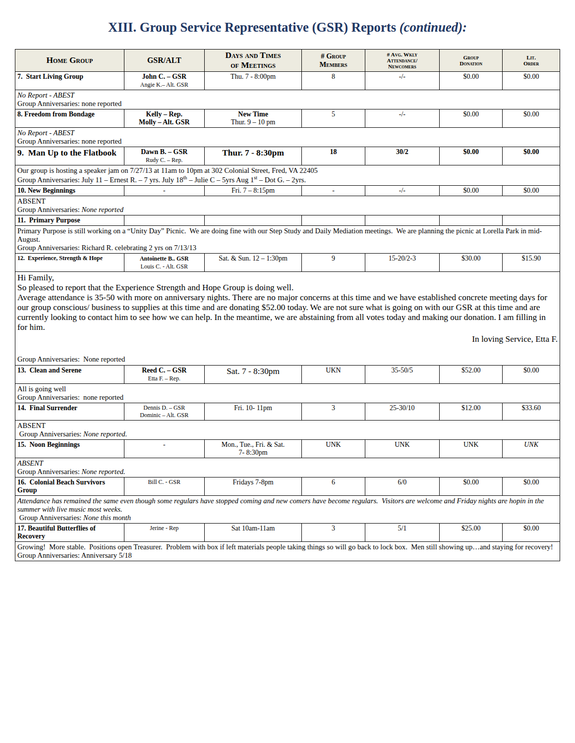XIII. Group Service Representative (GSR) Reports (continued):
| Home Group | GSR/ALT | Days and Times of Meetings | # Group Members | # Avg. Wkly Attendance/ Newcomers | Group Donation | Lit. Order |
| --- | --- | --- | --- | --- | --- | --- |
| 7. Start Living Group | John C. – GSR Angie K.– Alt. GSR | Thu. 7 - 8:00pm | 8 | -/- | $0.00 | $0.00 |
| No Report - ABEST Group Anniversaries: none reported |
| 8. Freedom from Bondage | Kelly – Rep. Molly – Alt. GSR | New Time Thur. 9 – 10 pm | 5 | -/- | $0.00 | $0.00 |
| No Report - ABEST Group Anniversaries: none reported |
| 9. Man Up to the Flatbook | Dawn B. – GSR Rudy C. – Rep. | Thur. 7 - 8:30pm | 18 | 30/2 | $0.00 | $0.00 |
| Our group is hosting a speaker jam on 7/27/13 at 11am to 10pm at 302 Colonial Street, Fred, VA 22405 Group Anniversaries: July 11 – Ernest R. – 7 yrs. July 18 th – Julie C – 5yrs Aug 1 st – Dot G. – 2yrs. |
| 10. New Beginnings | - | Fri. 7 – 8:15pm | - | -/- | $0.00 | $0.00 |
| ABSENT Group Anniversaries: None reported |
| 11. Primary Purpose | | | | | | |
| Primary Purpose is still working on a “Unity Day” Picnic. We are doing fine with our Step Study and Daily Mediation meetings. We are planning the picnic at Lorella Park in mid-August. Group Anniversaries: Richard R. celebrating 2 yrs on 7/13/13 |
| 12. Experience, Strength & Hope | Antoinette B.. GSR Louis C. - Alt. GSR | Sat. & Sun. 12 – 1:30pm | 9 | 15-20/2-3 | $30.00 | $15.90 |
| Hi Family, So pleased to report that the Experience Strength and Hope Group is doing well. Average attendance is 35-50 with more on anniversary nights. There are no major concerns at this time and we have established concrete meeting days for our group conscious/ business to supplies at this time and are donating $52.00 today. We are not sure what is going on with our GSR at this time and are currently looking to contact him to see how we can help. In the meantime, we are abstaining from all votes today and making our donation. I am filling in for him. In loving Service, Etta F. Group Anniversaries: None reported |
| 13. Clean and Serene | Reed C. – GSR Etta F. – Rep. | Sat. 7 - 8:30pm | UKN | 35-50/5 | $52.00 | $0.00 |
| All is going well Group Anniversaries: none reported |
| 14. Final Surrender | Dennis D. – GSR Dominic – Alt. GSR | Fri. 10- 11pm | 3 | 25-30/10 | $12.00 | $33.60 |
| ABSENT Group Anniversaries: None reported. |
| 15. Noon Beginnings | - | Mon., Tue., Fri. & Sat. 7- 8:30pm | UNK | UNK | UNK | UNK |
| ABSENT Group Anniversaries: None reported. |
| 16. Colonial Beach Survivors Group | Bill C. - GSR | Fridays 7-8pm | 6 | 6/0 | $0.00 | $0.00 |
| Attendance has remained the same even though some regulars have stopped coming and new comers have become regulars. Visitors are welcome and Friday nights are hopin in the summer with live music most weeks. Group Anniversaries: None this month |
| 17. Beautiful Butterflies of Recovery | Jerine - Rep | Sat 10am-11am | 3 | 5/1 | $25.00 | $0.00 |
| Growing! More stable. Positions open Treasurer. Problem with box if left materials people taking things so will go back to lock box. Men still showing up…and staying for recovery! Group Anniversaries: Anniversary 5/18 |